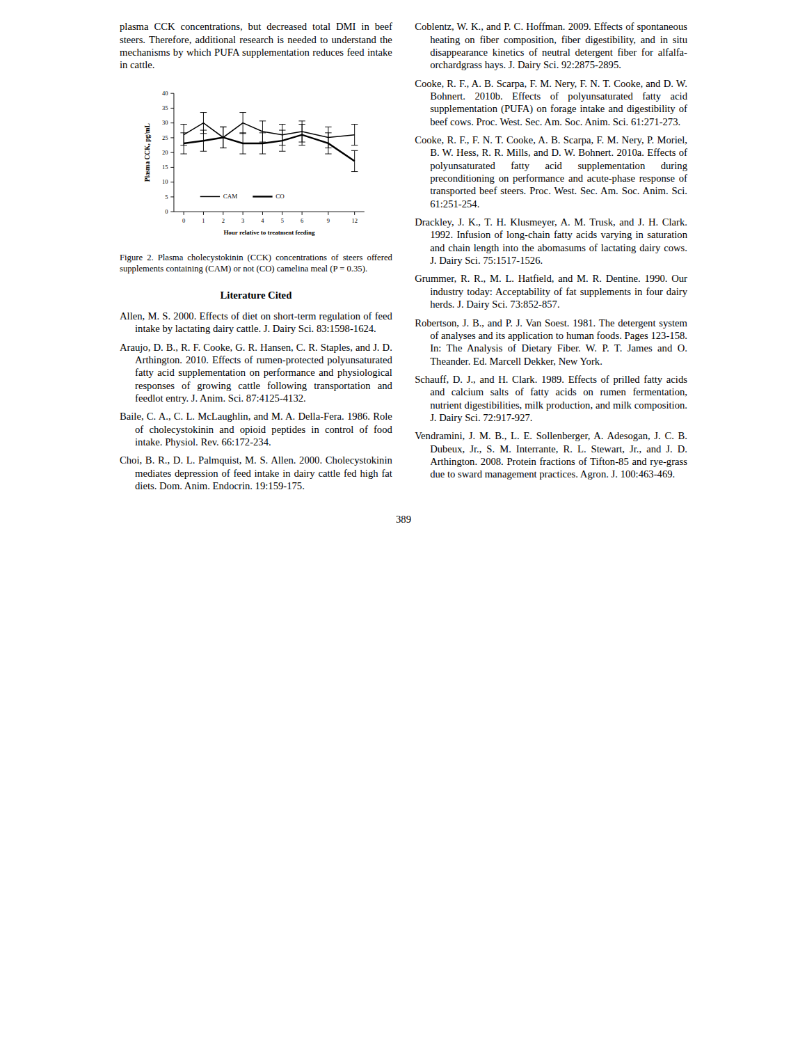plasma CCK concentrations, but decreased total DMI in beef steers. Therefore, additional research is needed to understand the mechanisms by which PUFA supplementation reduces feed intake in cattle.
40 35 30 25 20 15 10 5 0 Plasma CCK, pg/mL 0 1 2 3 4 5 6 9 12 Hour relative to treatment feeding CAM CO
Figure 2. Plasma cholecystokinin (CCK) concentrations of steers offered supplements containing (CAM) or not (CO) camelina meal (P = 0.35).
Literature Cited
Allen, M. S. 2000. Effects of diet on short-term regulation of feed intake by lactating dairy cattle. J. Dairy Sci. 83:1598-1624.
Araujo, D. B., R. F. Cooke, G. R. Hansen, C. R. Staples, and J. D. Arthington. 2010. Effects of rumen-protected polyunsaturated fatty acid supplementation on performance and physiological responses of growing cattle following transportation and feedlot entry. J. Anim. Sci. 87:4125-4132.
Baile, C. A., C. L. McLaughlin, and M. A. Della-Fera. 1986. Role of cholecystokinin and opioid peptides in control of food intake. Physiol. Rev. 66:172-234.
Choi, B. R., D. L. Palmquist, M. S. Allen. 2000. Cholecystokinin mediates depression of feed intake in dairy cattle fed high fat diets. Dom. Anim. Endocrin. 19:159-175.
Coblentz, W. K., and P. C. Hoffman. 2009. Effects of spontaneous heating on fiber composition, fiber digestibility, and in situ disappearance kinetics of neutral detergent fiber for alfalfa-orchardgrass hays. J. Dairy Sci. 92:2875-2895.
Cooke, R. F., A. B. Scarpa, F. M. Nery, F. N. T. Cooke, and D. W. Bohnert. 2010b. Effects of polyunsaturated fatty acid supplementation (PUFA) on forage intake and digestibility of beef cows. Proc. West. Sec. Am. Soc. Anim. Sci. 61:271-273.
Cooke, R. F., F. N. T. Cooke, A. B. Scarpa, F. M. Nery, P. Moriel, B. W. Hess, R. R. Mills, and D. W. Bohnert. 2010a. Effects of polyunsaturated fatty acid supplementation during preconditioning on performance and acute-phase response of transported beef steers. Proc. West. Sec. Am. Soc. Anim. Sci. 61:251-254.
Drackley, J. K., T. H. Klusmeyer, A. M. Trusk, and J. H. Clark. 1992. Infusion of long-chain fatty acids varying in saturation and chain length into the abomasums of lactating dairy cows. J. Dairy Sci. 75:1517-1526.
Grummer, R. R., M. L. Hatfield, and M. R. Dentine. 1990. Our industry today: Acceptability of fat supplements in four dairy herds. J. Dairy Sci. 73:852-857.
Robertson, J. B., and P. J. Van Soest. 1981. The detergent system of analyses and its application to human foods. Pages 123-158. In: The Analysis of Dietary Fiber. W. P. T. James and O. Theander. Ed. Marcell Dekker, New York.
Schauff, D. J., and H. Clark. 1989. Effects of prilled fatty acids and calcium salts of fatty acids on rumen fermentation, nutrient digestibilities, milk production, and milk composition. J. Dairy Sci. 72:917-927.
Vendramini, J. M. B., L. E. Sollenberger, A. Adesogan, J. C. B. Dubeux, Jr., S. M. Interrante, R. L. Stewart, Jr., and J. D. Arthington. 2008. Protein fractions of Tifton-85 and rye-grass due to sward management practices. Agron. J. 100:463-469.
389